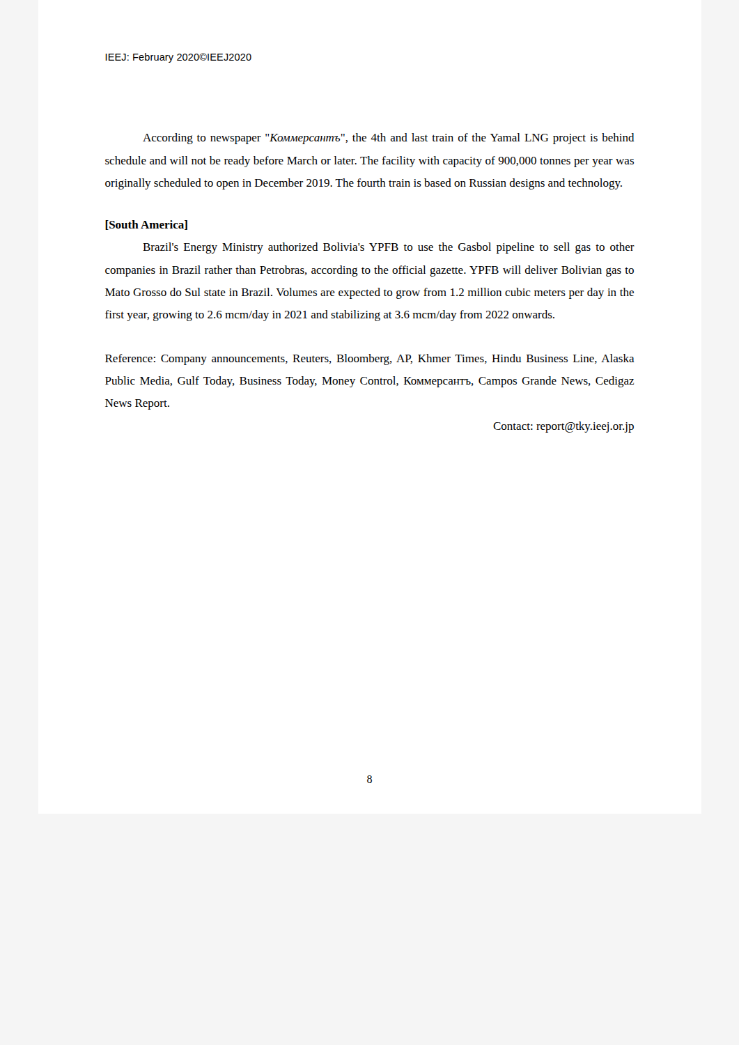IEEJ: February 2020©IEEJ2020
According to newspaper "Коммерсантъ", the 4th and last train of the Yamal LNG project is behind schedule and will not be ready before March or later. The facility with capacity of 900,000 tonnes per year was originally scheduled to open in December 2019. The fourth train is based on Russian designs and technology.
[South America]
Brazil's Energy Ministry authorized Bolivia's YPFB to use the Gasbol pipeline to sell gas to other companies in Brazil rather than Petrobras, according to the official gazette. YPFB will deliver Bolivian gas to Mato Grosso do Sul state in Brazil. Volumes are expected to grow from 1.2 million cubic meters per day in the first year, growing to 2.6 mcm/day in 2021 and stabilizing at 3.6 mcm/day from 2022 onwards.
Reference: Company announcements, Reuters, Bloomberg, AP, Khmer Times, Hindu Business Line, Alaska Public Media, Gulf Today, Business Today, Money Control, Коммерсантъ, Campos Grande News, Cedigaz News Report.
Contact: report@tky.ieej.or.jp
8